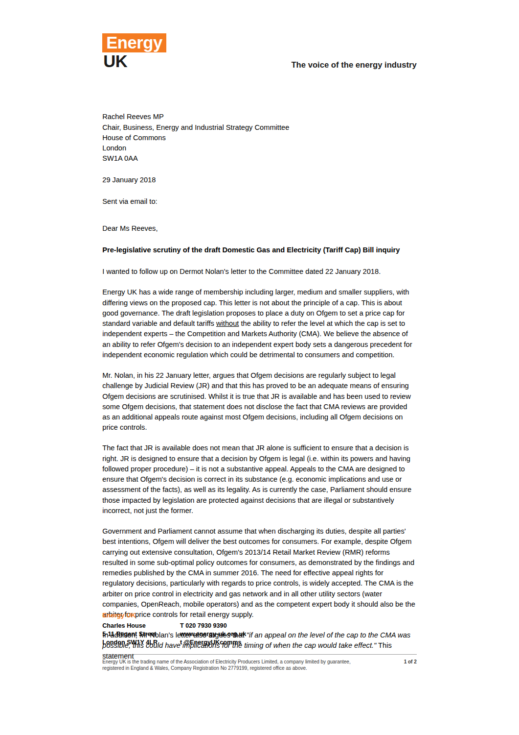Energy UK
The voice of the energy industry
Rachel Reeves MP
Chair, Business, Energy and Industrial Strategy Committee
House of Commons
London
SW1A 0AA
29 January 2018
Sent via email to:
Dear Ms Reeves,
Pre-legislative scrutiny of the draft Domestic Gas and Electricity (Tariff Cap) Bill inquiry
I wanted to follow up on Dermot Nolan's letter to the Committee dated 22 January 2018.
Energy UK has a wide range of membership including larger, medium and smaller suppliers, with differing views on the proposed cap. This letter is not about the principle of a cap. This is about good governance. The draft legislation proposes to place a duty on Ofgem to set a price cap for standard variable and default tariffs without the ability to refer the level at which the cap is set to independent experts – the Competition and Markets Authority (CMA). We believe the absence of an ability to refer Ofgem's decision to an independent expert body sets a dangerous precedent for independent economic regulation which could be detrimental to consumers and competition.
Mr. Nolan, in his 22 January letter, argues that Ofgem decisions are regularly subject to legal challenge by Judicial Review (JR) and that this has proved to be an adequate means of ensuring Ofgem decisions are scrutinised. Whilst it is true that JR is available and has been used to review some Ofgem decisions, that statement does not disclose the fact that CMA reviews are provided as an additional appeals route against most Ofgem decisions, including all Ofgem decisions on price controls.
The fact that JR is available does not mean that JR alone is sufficient to ensure that a decision is right. JR is designed to ensure that a decision by Ofgem is legal (i.e. within its powers and having followed proper procedure) – it is not a substantive appeal. Appeals to the CMA are designed to ensure that Ofgem's decision is correct in its substance (e.g. economic implications and use or assessment of the facts), as well as its legality. As is currently the case, Parliament should ensure those impacted by legislation are protected against decisions that are illegal or substantively incorrect, not just the former.
Government and Parliament cannot assume that when discharging its duties, despite all parties' best intentions, Ofgem will deliver the best outcomes for consumers. For example, despite Ofgem carrying out extensive consultation, Ofgem's 2013/14 Retail Market Review (RMR) reforms resulted in some sub-optimal policy outcomes for consumers, as demonstrated by the findings and remedies published by the CMA in summer 2016. The need for effective appeal rights for regulatory decisions, particularly with regards to price controls, is widely accepted. The CMA is the arbiter on price control in electricity and gas network and in all other utility sectors (water companies, OpenReach, mobile operators) and as the competent expert body it should also be the arbiter for price controls for retail energy supply.
In addition, Mr Nolan's letter also argues that "if an appeal on the level of the cap to the CMA was possible, this could have implications for the timing of when the cap would take effect." This statement
Energy UK
Charles House
5-11 Regent Street
London SW1Y 4LR
T 020 7930 9390
www.energy-uk.org.uk
t @EnergyUKcomms
Energy UK is the trading name of the Association of Electricity Producers Limited, a company limited by guarantee,
registered in England & Wales, Company Registration No 2779199, registered office as above.
1 of 2